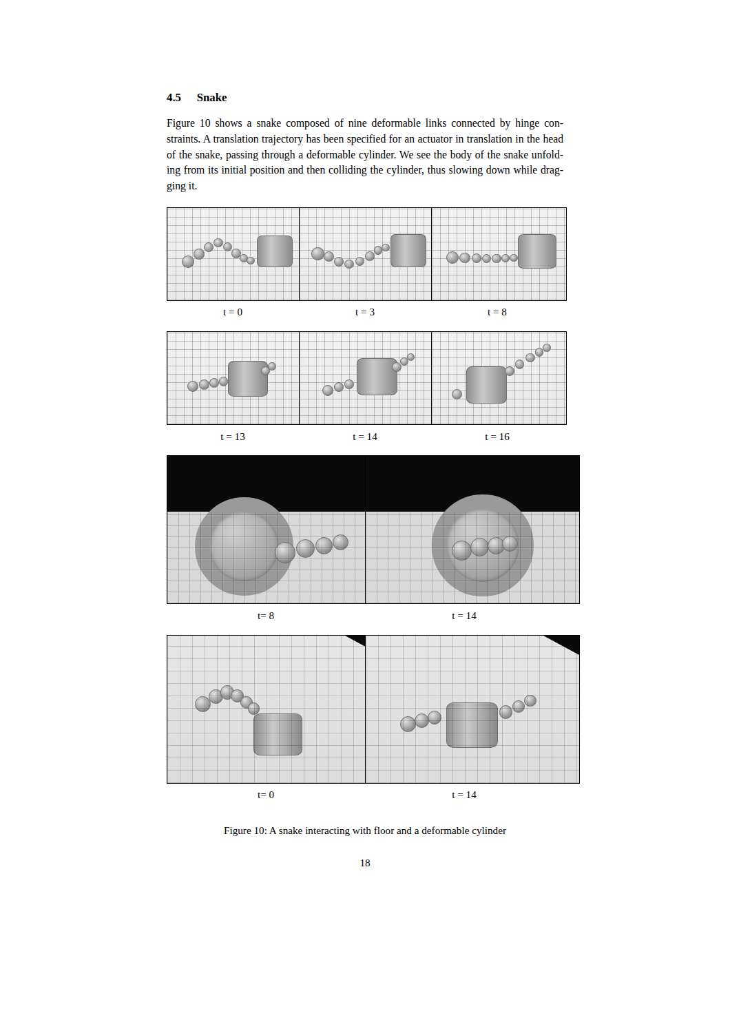4.5 Snake
Figure 10 shows a snake composed of nine deformable links connected by hinge constraints. A translation trajectory has been specified for an actuator in translation in the head of the snake, passing through a deformable cylinder. We see the body of the snake unfolding from its initial position and then colliding the cylinder, thus slowing down while dragging it.
t = 0
t = 3
t = 8
t = 13
t = 14
t = 16
t= 8
t = 14
t= 0
t = 14
Figure 10: A snake interacting with floor and a deformable cylinder
18